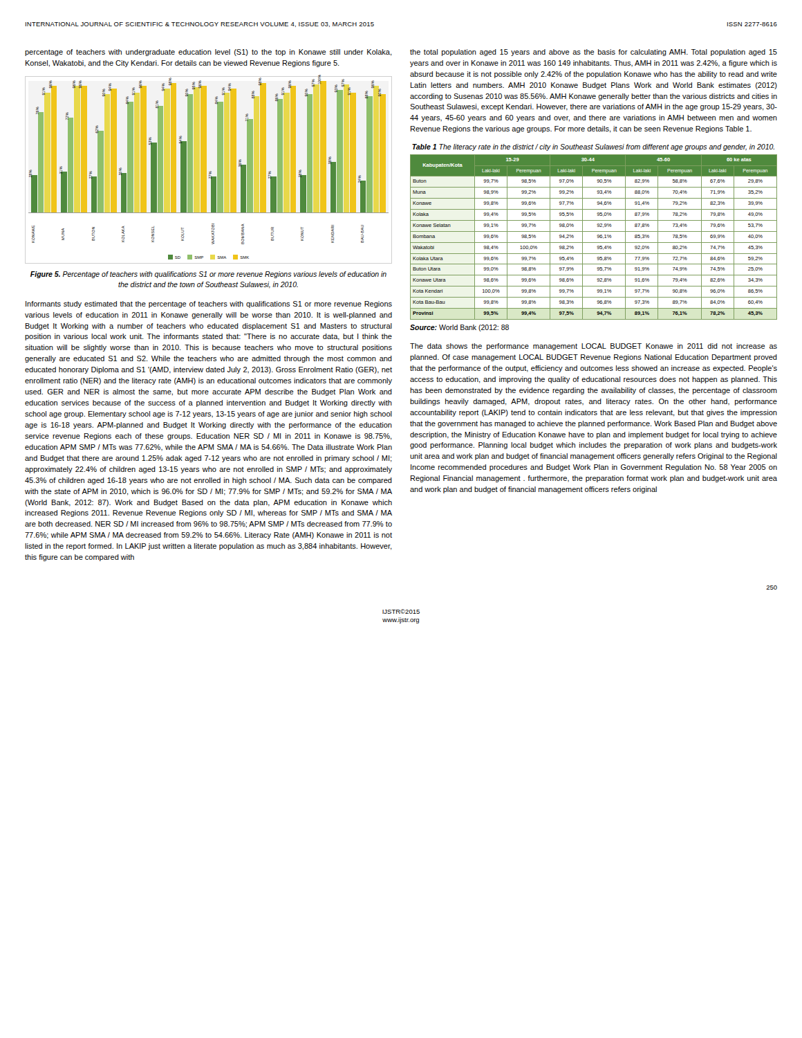INTERNATIONAL JOURNAL OF SCIENTIFIC & TECHNOLOGY RESEARCH VOLUME 4, ISSUE 03, MARCH 2015
ISSN 2277-8616
percentage of teachers with undergraduate education level (S1) to the top in Konawe still under Kolaka, Konsel, Wakatobi, and the City Kendari. For details can be viewed Revenue Regions figure 5.
28%
76%
91%
96%
31%
72%
96%
96%
27%
62%
90%
94%
30%
84%
91%
96%
53%
81%
94%
98%
54%
90%
95%
96%
27%
84%
91%
94%
36%
71%
88%
98%
27%
86%
91%
96%
28%
90%
97%
100%
38%
93%
97%
91%
24%
88%
96%
90%
KONAWE
MUNA
BUTON
KOLAKA
KONSEL
KOLUT
WAKATOBI
BOMBANA
BUTUR
KONUT
KENDARI
BAU-BAU
SD SMP SMA SMK
Figure 5. Percentage of teachers with qualifications S1 or more revenue Regions various levels of education in the district and the town of Southeast Sulawesi, in 2010.
Informants study estimated that the percentage of teachers with qualifications S1 or more revenue Regions various levels of education in 2011 in Konawe generally will be worse than 2010. It is well-planned and Budget It Working with a number of teachers who educated displacement S1 and Masters to structural position in various local work unit. The informants stated that: "There is no accurate data, but I think the situation will be slightly worse than in 2010. This is because teachers who move to structural positions generally are educated S1 and S2. While the teachers who are admitted through the most common and educated honorary Diploma and S1 '(AMD, interview dated July 2, 2013). Gross Enrolment Ratio (GER), net enrollment ratio (NER) and the literacy rate (AMH) is an educational outcomes indicators that are commonly used. GER and NER is almost the same, but more accurate APM describe the Budget Plan Work and education services because of the success of a planned intervention and Budget It Working directly with school age group. Elementary school age is 7-12 years, 13-15 years of age are junior and senior high school age is 16-18 years. APM-planned and Budget It Working directly with the performance of the education service revenue Regions each of these groups. Education NER SD / MI in 2011 in Konawe is 98.75%, education APM SMP / MTs was 77.62%, while the APM SMA / MA is 54.66%. The Data illustrate Work Plan and Budget that there are around 1.25% adak aged 7-12 years who are not enrolled in primary school / MI; approximately 22.4% of children aged 13-15 years who are not enrolled in SMP / MTs; and approximately 45.3% of children aged 16-18 years who are not enrolled in high school / MA. Such data can be compared with the state of APM in 2010, which is 96.0% for SD / MI; 77.9% for SMP / MTs; and 59.2% for SMA / MA (World Bank, 2012: 87). Work and Budget Based on the data plan, APM education in Konawe which increased Regions 2011. Revenue Revenue Regions only SD / MI, whereas for SMP / MTs and SMA / MA are both decreased. NER SD / MI increased from 96% to 98.75%; APM SMP / MTs decreased from 77.9% to 77.6%; while APM SMA / MA decreased from 59.2% to 54.66%. Literacy Rate (AMH) Konawe in 2011 is not listed in the report formed. In LAKIP just written a literate population as much as 3,884 inhabitants. However, this figure can be compared with
the total population aged 15 years and above as the basis for calculating AMH. Total population aged 15 years and over in Konawe in 2011 was 160 149 inhabitants. Thus, AMH in 2011 was 2.42%, a figure which is absurd because it is not possible only 2.42% of the population Konawe who has the ability to read and write Latin letters and numbers. AMH 2010 Konawe Budget Plans Work and World Bank estimates (2012) according to Susenas 2010 was 85.56%. AMH Konawe generally better than the various districts and cities in Southeast Sulawesi, except Kendari. However, there are variations of AMH in the age group 15-29 years, 30-44 years, 45-60 years and 60 years and over, and there are variations in AMH between men and women Revenue Regions the various age groups. For more details, it can be seen Revenue Regions Table 1.
Table 1 The literacy rate in the district / city in Southeast Sulawesi from different age groups and gender, in 2010.
| Kabupaten/Kota | 15-29 | 30-44 | 45-60 | 60 ke atas |
| --- | --- | --- | --- | --- |
| Laki-laki | Perempuan | Laki-laki | Perempuan | Laki-laki | Perempuan | Laki-laki | Perempuan |
| Buton | 99,7% | 98,5% | 97,0% | 90,5% | 82,9% | 58,8% | 67,6% | 29,8% |
| Muna | 98,9% | 99,2% | 99,2% | 93,4% | 88,0% | 70,4% | 71,9% | 35,2% |
| Konawe | 99,8% | 99,6% | 97,7% | 94,6% | 91,4% | 79,2% | 82,3% | 39,9% |
| Kolaka | 99,4% | 99,5% | 95,5% | 95,0% | 87,9% | 78,2% | 79,8% | 49,0% |
| Konawe Selatan | 99,1% | 99,7% | 98,0% | 92,9% | 87,8% | 73,4% | 79,6% | 53,7% |
| Bombana | 99,6% | 98,5% | 94,2% | 96,1% | 85,3% | 78,5% | 69,9% | 40,0% |
| Wakatobi | 98,4% | 100,0% | 98,2% | 95,4% | 92,0% | 80,2% | 74,7% | 45,3% |
| Kolaka Utara | 99,6% | 99,7% | 95,4% | 95,8% | 77,9% | 72,7% | 84,6% | 59,2% |
| Buton Utara | 99,0% | 98,8% | 97,9% | 95,7% | 91,9% | 74,9% | 74,5% | 25,0% |
| Konawe Utara | 98,6% | 99,6% | 98,6% | 92,8% | 91,6% | 79,4% | 82,6% | 34,3% |
| Kota Kendari | 100,0% | 99,8% | 99,7% | 99,1% | 97,7% | 90,8% | 96,0% | 86,5% |
| Kota Bau-Bau | 99,8% | 99,8% | 98,3% | 96,8% | 97,3% | 89,7% | 84,0% | 60,4% |
| Provinsi | 99,5% | 99,4% | 97,5% | 94,7% | 89,1% | 76,1% | 78,2% | 45,3% |
Source: World Bank (2012: 88
The data shows the performance management LOCAL BUDGET Konawe in 2011 did not increase as planned. Of case management LOCAL BUDGET Revenue Regions National Education Department proved that the performance of the output, efficiency and outcomes less showed an increase as expected. People's access to education, and improving the quality of educational resources does not happen as planned. This has been demonstrated by the evidence regarding the availability of classes, the percentage of classroom buildings heavily damaged, APM, dropout rates, and literacy rates. On the other hand, performance accountability report (LAKIP) tend to contain indicators that are less relevant, but that gives the impression that the government has managed to achieve the planned performance. Work Based Plan and Budget above description, the Ministry of Education Konawe have to plan and implement budget for local trying to achieve good performance. Planning local budget which includes the preparation of work plans and budgets-work unit area and work plan and budget of financial management officers generally refers Original to the Regional Income recommended procedures and Budget Work Plan in Government Regulation No. 58 Year 2005 on Regional Financial management . furthermore, the preparation format work plan and budget-work unit area and work plan and budget of financial management officers refers original
250
IJSTR©2015
www.ijstr.org